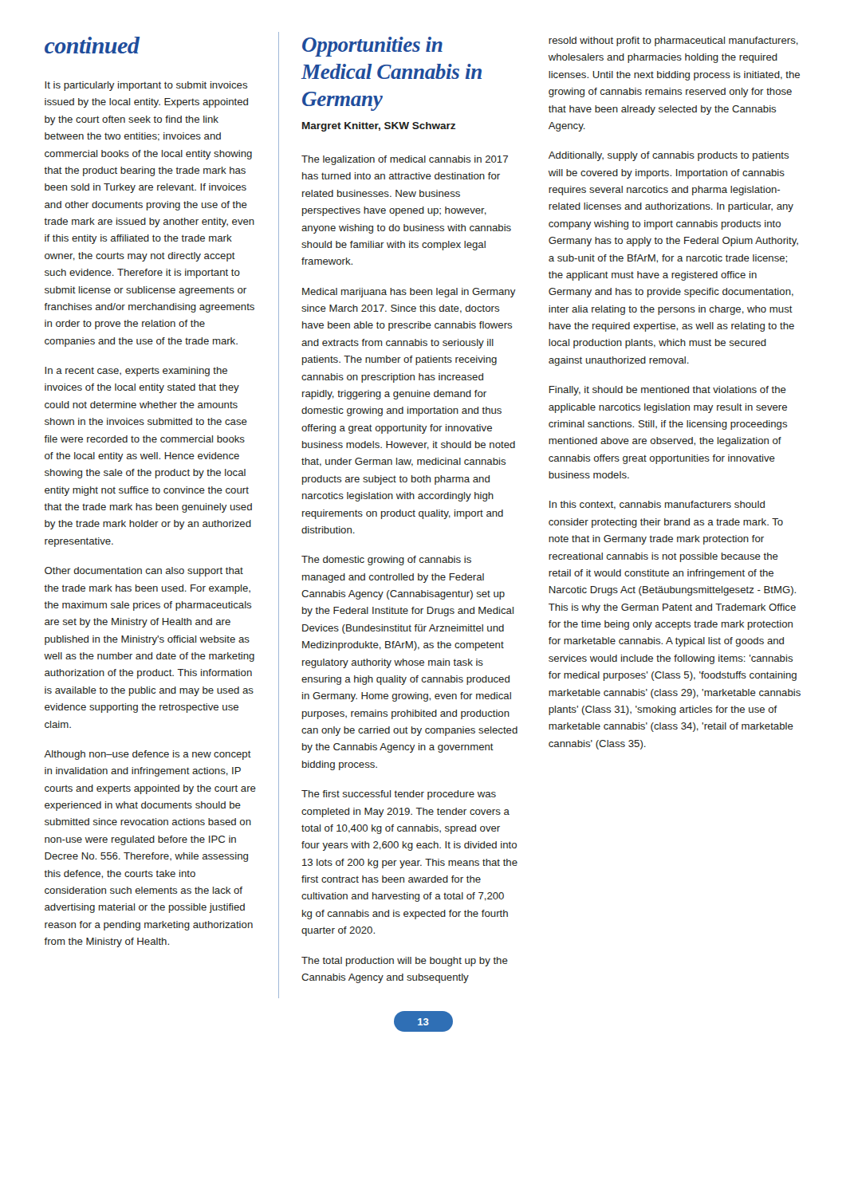continued
It is particularly important to submit invoices issued by the local entity. Experts appointed by the court often seek to find the link between the two entities; invoices and commercial books of the local entity showing that the product bearing the trade mark has been sold in Turkey are relevant. If invoices and other documents proving the use of the trade mark are issued by another entity, even if this entity is affiliated to the trade mark owner, the courts may not directly accept such evidence. Therefore it is important to submit license or sublicense agreements or franchises and/or merchandising agreements in order to prove the relation of the companies and the use of the trade mark.
In a recent case, experts examining the invoices of the local entity stated that they could not determine whether the amounts shown in the invoices submitted to the case file were recorded to the commercial books of the local entity as well. Hence evidence showing the sale of the product by the local entity might not suffice to convince the court that the trade mark has been genuinely used by the trade mark holder or by an authorized representative.
Other documentation can also support that the trade mark has been used. For example, the maximum sale prices of pharmaceuticals are set by the Ministry of Health and are published in the Ministry's official website as well as the number and date of the marketing authorization of the product. This information is available to the public and may be used as evidence supporting the retrospective use claim.
Although non–use defence is a new concept in invalidation and infringement actions, IP courts and experts appointed by the court are experienced in what documents should be submitted since revocation actions based on non-use were regulated before the IPC in Decree No. 556. Therefore, while assessing this defence, the courts take into consideration such elements as the lack of advertising material or the possible justified reason for a pending marketing authorization from the Ministry of Health.
Opportunities in Medical Cannabis in Germany
Margret Knitter, SKW Schwarz
The legalization of medical cannabis in 2017 has turned into an attractive destination for related businesses. New business perspectives have opened up; however, anyone wishing to do business with cannabis should be familiar with its complex legal framework.
Medical marijuana has been legal in Germany since March 2017. Since this date, doctors have been able to prescribe cannabis flowers and extracts from cannabis to seriously ill patients. The number of patients receiving cannabis on prescription has increased rapidly, triggering a genuine demand for domestic growing and importation and thus offering a great opportunity for innovative business models. However, it should be noted that, under German law, medicinal cannabis products are subject to both pharma and narcotics legislation with accordingly high requirements on product quality, import and distribution.
The domestic growing of cannabis is managed and controlled by the Federal Cannabis Agency (Cannabisagentur) set up by the Federal Institute for Drugs and Medical Devices (Bundesinstitut für Arzneimittel und Medizinprodukte, BfArM), as the competent regulatory authority whose main task is ensuring a high quality of cannabis produced in Germany. Home growing, even for medical purposes, remains prohibited and production can only be carried out by companies selected by the Cannabis Agency in a government bidding process.
The first successful tender procedure was completed in May 2019. The tender covers a total of 10,400 kg of cannabis, spread over four years with 2,600 kg each. It is divided into 13 lots of 200 kg per year. This means that the first contract has been awarded for the cultivation and harvesting of a total of 7,200 kg of cannabis and is expected for the fourth quarter of 2020.
The total production will be bought up by the Cannabis Agency and subsequently
resold without profit to pharmaceutical manufacturers, wholesalers and pharmacies holding the required licenses. Until the next bidding process is initiated, the growing of cannabis remains reserved only for those that have been already selected by the Cannabis Agency.
Additionally, supply of cannabis products to patients will be covered by imports. Importation of cannabis requires several narcotics and pharma legislation-related licenses and authorizations. In particular, any company wishing to import cannabis products into Germany has to apply to the Federal Opium Authority, a sub-unit of the BfArM, for a narcotic trade license; the applicant must have a registered office in Germany and has to provide specific documentation, inter alia relating to the persons in charge, who must have the required expertise, as well as relating to the local production plants, which must be secured against unauthorized removal.
Finally, it should be mentioned that violations of the applicable narcotics legislation may result in severe criminal sanctions. Still, if the licensing proceedings mentioned above are observed, the legalization of cannabis offers great opportunities for innovative business models.
In this context, cannabis manufacturers should consider protecting their brand as a trade mark. To note that in Germany trade mark protection for recreational cannabis is not possible because the retail of it would constitute an infringement of the Narcotic Drugs Act (Betäubungsmittelgesetz - BtMG). This is why the German Patent and Trademark Office for the time being only accepts trade mark protection for marketable cannabis. A typical list of goods and services would include the following items: 'cannabis for medical purposes' (Class 5), 'foodstuffs containing marketable cannabis' (class 29), 'marketable cannabis plants' (Class 31), 'smoking articles for the use of marketable cannabis' (class 34), 'retail of marketable cannabis' (Class 35).
13